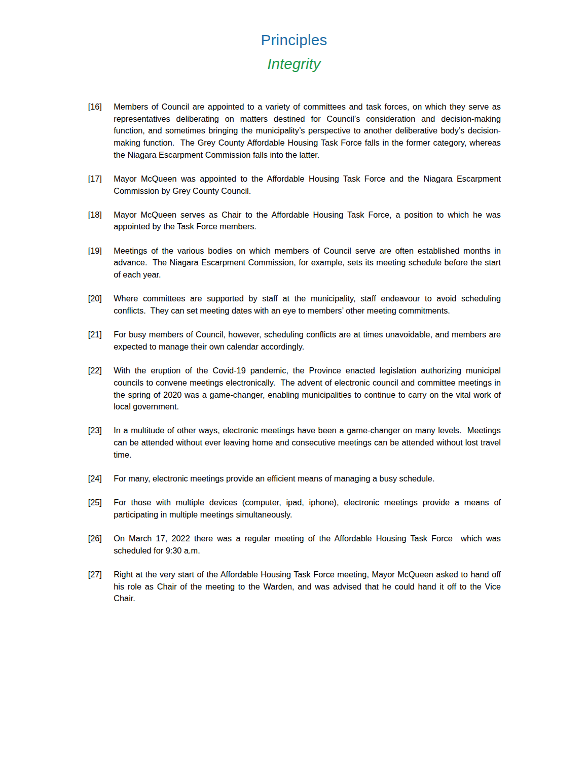Principles Integrity
[16] Members of Council are appointed to a variety of committees and task forces, on which they serve as representatives deliberating on matters destined for Council’s consideration and decision-making function, and sometimes bringing the municipality’s perspective to another deliberative body’s decision-making function. The Grey County Affordable Housing Task Force falls in the former category, whereas the Niagara Escarpment Commission falls into the latter.
[17] Mayor McQueen was appointed to the Affordable Housing Task Force and the Niagara Escarpment Commission by Grey County Council.
[18] Mayor McQueen serves as Chair to the Affordable Housing Task Force, a position to which he was appointed by the Task Force members.
[19] Meetings of the various bodies on which members of Council serve are often established months in advance. The Niagara Escarpment Commission, for example, sets its meeting schedule before the start of each year.
[20] Where committees are supported by staff at the municipality, staff endeavour to avoid scheduling conflicts. They can set meeting dates with an eye to members’ other meeting commitments.
[21] For busy members of Council, however, scheduling conflicts are at times unavoidable, and members are expected to manage their own calendar accordingly.
[22] With the eruption of the Covid-19 pandemic, the Province enacted legislation authorizing municipal councils to convene meetings electronically. The advent of electronic council and committee meetings in the spring of 2020 was a game-changer, enabling municipalities to continue to carry on the vital work of local government.
[23] In a multitude of other ways, electronic meetings have been a game-changer on many levels. Meetings can be attended without ever leaving home and consecutive meetings can be attended without lost travel time.
[24] For many, electronic meetings provide an efficient means of managing a busy schedule.
[25] For those with multiple devices (computer, ipad, iphone), electronic meetings provide a means of participating in multiple meetings simultaneously.
[26] On March 17, 2022 there was a regular meeting of the Affordable Housing Task Force which was scheduled for 9:30 a.m.
[27] Right at the very start of the Affordable Housing Task Force meeting, Mayor McQueen asked to hand off his role as Chair of the meeting to the Warden, and was advised that he could hand it off to the Vice Chair.